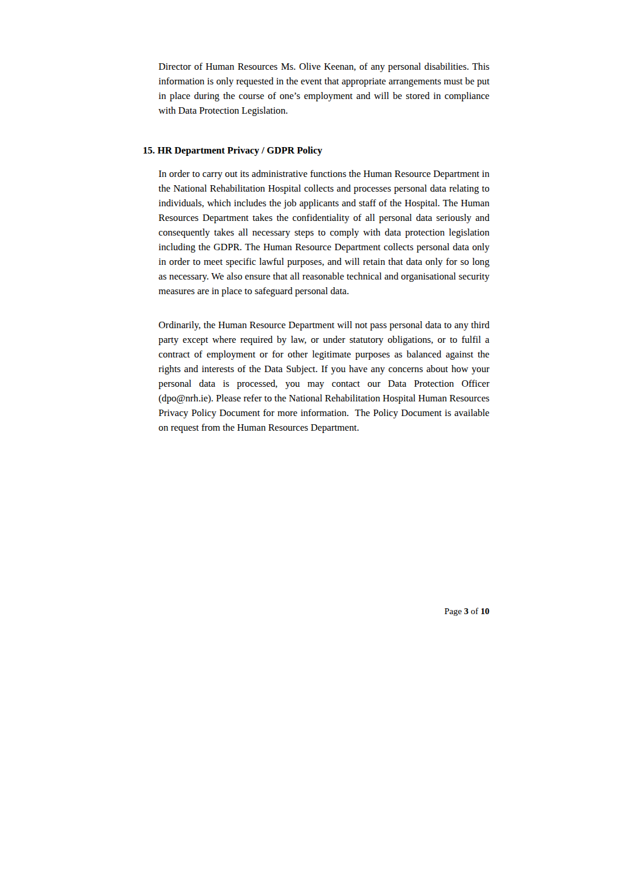Director of Human Resources Ms. Olive Keenan, of any personal disabilities. This information is only requested in the event that appropriate arrangements must be put in place during the course of one’s employment and will be stored in compliance with Data Protection Legislation.
15. HR Department Privacy / GDPR Policy
In order to carry out its administrative functions the Human Resource Department in the National Rehabilitation Hospital collects and processes personal data relating to individuals, which includes the job applicants and staff of the Hospital. The Human Resources Department takes the confidentiality of all personal data seriously and consequently takes all necessary steps to comply with data protection legislation including the GDPR. The Human Resource Department collects personal data only in order to meet specific lawful purposes, and will retain that data only for so long as necessary. We also ensure that all reasonable technical and organisational security measures are in place to safeguard personal data.
Ordinarily, the Human Resource Department will not pass personal data to any third party except where required by law, or under statutory obligations, or to fulfil a contract of employment or for other legitimate purposes as balanced against the rights and interests of the Data Subject. If you have any concerns about how your personal data is processed, you may contact our Data Protection Officer (dpo@nrh.ie). Please refer to the National Rehabilitation Hospital Human Resources Privacy Policy Document for more information. The Policy Document is available on request from the Human Resources Department.
Page 3 of 10